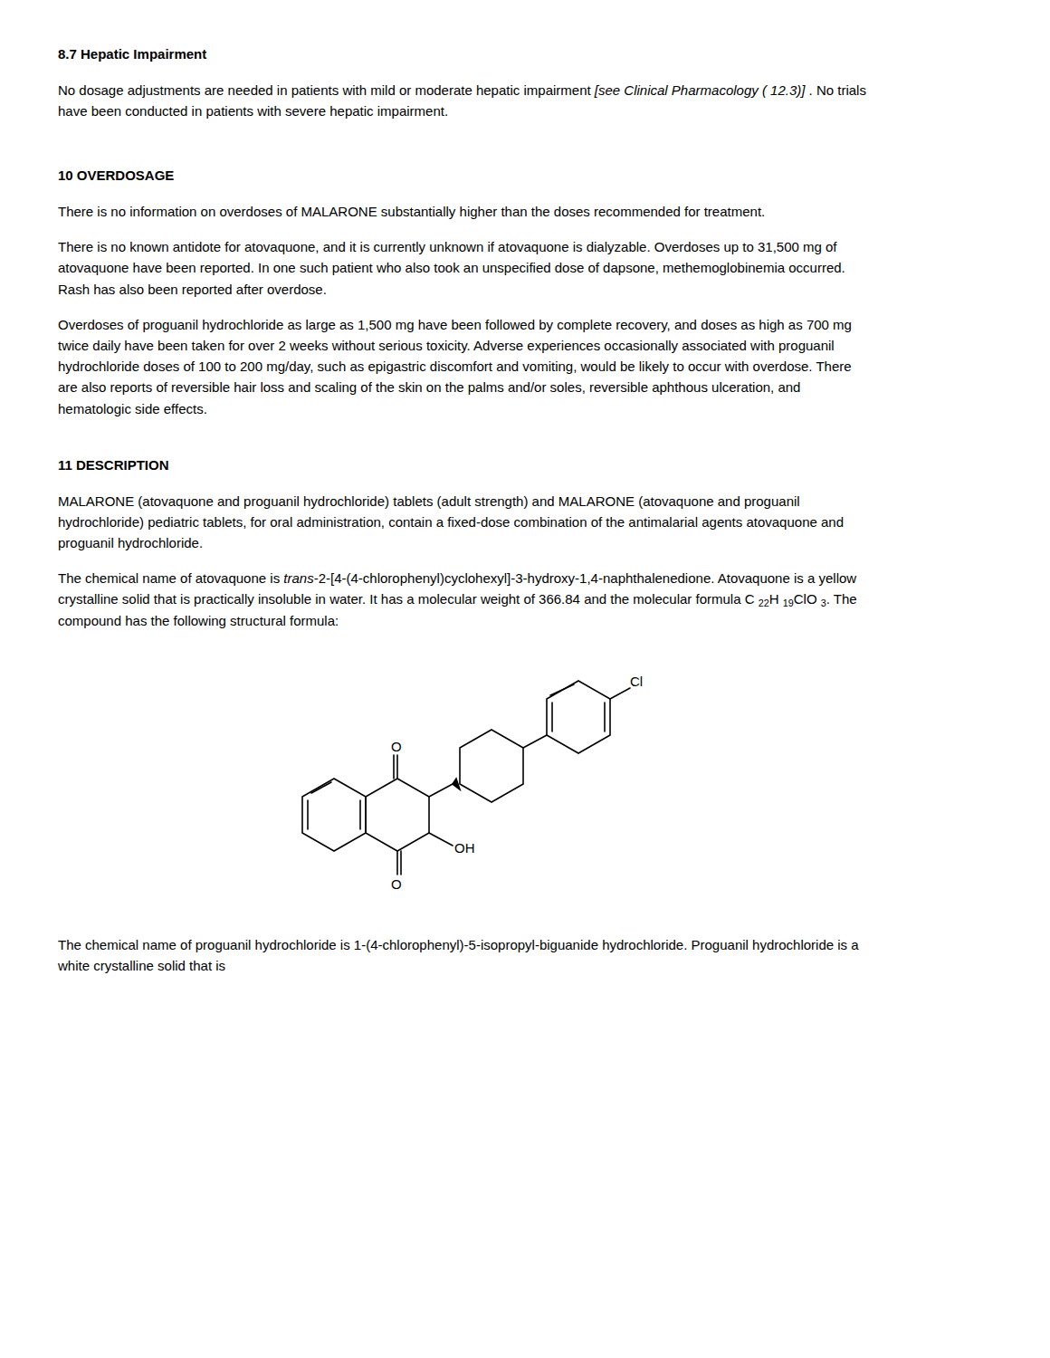8.7 Hepatic Impairment
No dosage adjustments are needed in patients with mild or moderate hepatic impairment [see Clinical Pharmacology ( 12.3)] . No trials have been conducted in patients with severe hepatic impairment.
10 OVERDOSAGE
There is no information on overdoses of MALARONE substantially higher than the doses recommended for treatment.
There is no known antidote for atovaquone, and it is currently unknown if atovaquone is dialyzable. Overdoses up to 31,500 mg of atovaquone have been reported. In one such patient who also took an unspecified dose of dapsone, methemoglobinemia occurred. Rash has also been reported after overdose.
Overdoses of proguanil hydrochloride as large as 1,500 mg have been followed by complete recovery, and doses as high as 700 mg twice daily have been taken for over 2 weeks without serious toxicity. Adverse experiences occasionally associated with proguanil hydrochloride doses of 100 to 200 mg/day, such as epigastric discomfort and vomiting, would be likely to occur with overdose. There are also reports of reversible hair loss and scaling of the skin on the palms and/or soles, reversible aphthous ulceration, and hematologic side effects.
11 DESCRIPTION
MALARONE (atovaquone and proguanil hydrochloride) tablets (adult strength) and MALARONE (atovaquone and proguanil hydrochloride) pediatric tablets, for oral administration, contain a fixed-dose combination of the antimalarial agents atovaquone and proguanil hydrochloride.
The chemical name of atovaquone is trans-2-[4-(4-chlorophenyl)cyclohexyl]-3-hydroxy-1,4-naphthalenedione. Atovaquone is a yellow crystalline solid that is practically insoluble in water. It has a molecular weight of 366.84 and the molecular formula C 22H 19ClO 3. The compound has the following structural formula:
O O OH Cl
The chemical name of proguanil hydrochloride is 1-(4-chlorophenyl)-5-isopropyl-biguanide hydrochloride. Proguanil hydrochloride is a white crystalline solid that is